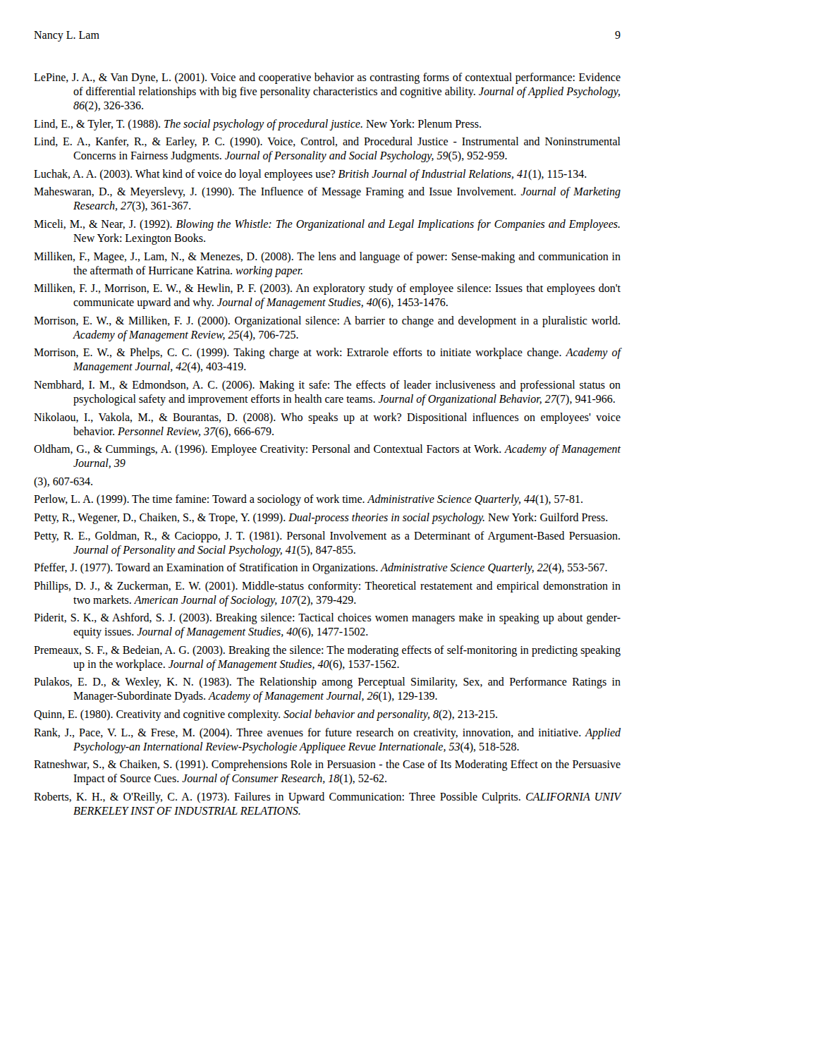Nancy L. Lam 9
LePine, J. A., & Van Dyne, L. (2001). Voice and cooperative behavior as contrasting forms of contextual performance: Evidence of differential relationships with big five personality characteristics and cognitive ability. Journal of Applied Psychology, 86(2), 326-336.
Lind, E., & Tyler, T. (1988). The social psychology of procedural justice. New York: Plenum Press.
Lind, E. A., Kanfer, R., & Earley, P. C. (1990). Voice, Control, and Procedural Justice - Instrumental and Noninstrumental Concerns in Fairness Judgments. Journal of Personality and Social Psychology, 59(5), 952-959.
Luchak, A. A. (2003). What kind of voice do loyal employees use? British Journal of Industrial Relations, 41(1), 115-134.
Maheswaran, D., & Meyerslevy, J. (1990). The Influence of Message Framing and Issue Involvement. Journal of Marketing Research, 27(3), 361-367.
Miceli, M., & Near, J. (1992). Blowing the Whistle: The Organizational and Legal Implications for Companies and Employees. New York: Lexington Books.
Milliken, F., Magee, J., Lam, N., & Menezes, D. (2008). The lens and language of power: Sense-making and communication in the aftermath of Hurricane Katrina. working paper.
Milliken, F. J., Morrison, E. W., & Hewlin, P. F. (2003). An exploratory study of employee silence: Issues that employees don't communicate upward and why. Journal of Management Studies, 40(6), 1453-1476.
Morrison, E. W., & Milliken, F. J. (2000). Organizational silence: A barrier to change and development in a pluralistic world. Academy of Management Review, 25(4), 706-725.
Morrison, E. W., & Phelps, C. C. (1999). Taking charge at work: Extrarole efforts to initiate workplace change. Academy of Management Journal, 42(4), 403-419.
Nembhard, I. M., & Edmondson, A. C. (2006). Making it safe: The effects of leader inclusiveness and professional status on psychological safety and improvement efforts in health care teams. Journal of Organizational Behavior, 27(7), 941-966.
Nikolaou, I., Vakola, M., & Bourantas, D. (2008). Who speaks up at work? Dispositional influences on employees' voice behavior. Personnel Review, 37(6), 666-679.
Oldham, G., & Cummings, A. (1996). Employee Creativity: Personal and Contextual Factors at Work. Academy of Management Journal, 39
(3), 607-634.
Perlow, L. A. (1999). The time famine: Toward a sociology of work time. Administrative Science Quarterly, 44(1), 57-81.
Petty, R., Wegener, D., Chaiken, S., & Trope, Y. (1999). Dual-process theories in social psychology. New York: Guilford Press.
Petty, R. E., Goldman, R., & Cacioppo, J. T. (1981). Personal Involvement as a Determinant of Argument-Based Persuasion. Journal of Personality and Social Psychology, 41(5), 847-855.
Pfeffer, J. (1977). Toward an Examination of Stratification in Organizations. Administrative Science Quarterly, 22(4), 553-567.
Phillips, D. J., & Zuckerman, E. W. (2001). Middle-status conformity: Theoretical restatement and empirical demonstration in two markets. American Journal of Sociology, 107(2), 379-429.
Piderit, S. K., & Ashford, S. J. (2003). Breaking silence: Tactical choices women managers make in speaking up about gender-equity issues. Journal of Management Studies, 40(6), 1477-1502.
Premeaux, S. F., & Bedeian, A. G. (2003). Breaking the silence: The moderating effects of self-monitoring in predicting speaking up in the workplace. Journal of Management Studies, 40(6), 1537-1562.
Pulakos, E. D., & Wexley, K. N. (1983). The Relationship among Perceptual Similarity, Sex, and Performance Ratings in Manager-Subordinate Dyads. Academy of Management Journal, 26(1), 129-139.
Quinn, E. (1980). Creativity and cognitive complexity. Social behavior and personality, 8(2), 213-215.
Rank, J., Pace, V. L., & Frese, M. (2004). Three avenues for future research on creativity, innovation, and initiative. Applied Psychology-an International Review-Psychologie Appliquee Revue Internationale, 53(4), 518-528.
Ratneshwar, S., & Chaiken, S. (1991). Comprehensions Role in Persuasion - the Case of Its Moderating Effect on the Persuasive Impact of Source Cues. Journal of Consumer Research, 18(1), 52-62.
Roberts, K. H., & O'Reilly, C. A. (1973). Failures in Upward Communication: Three Possible Culprits. CALIFORNIA UNIV BERKELEY INST OF INDUSTRIAL RELATIONS.